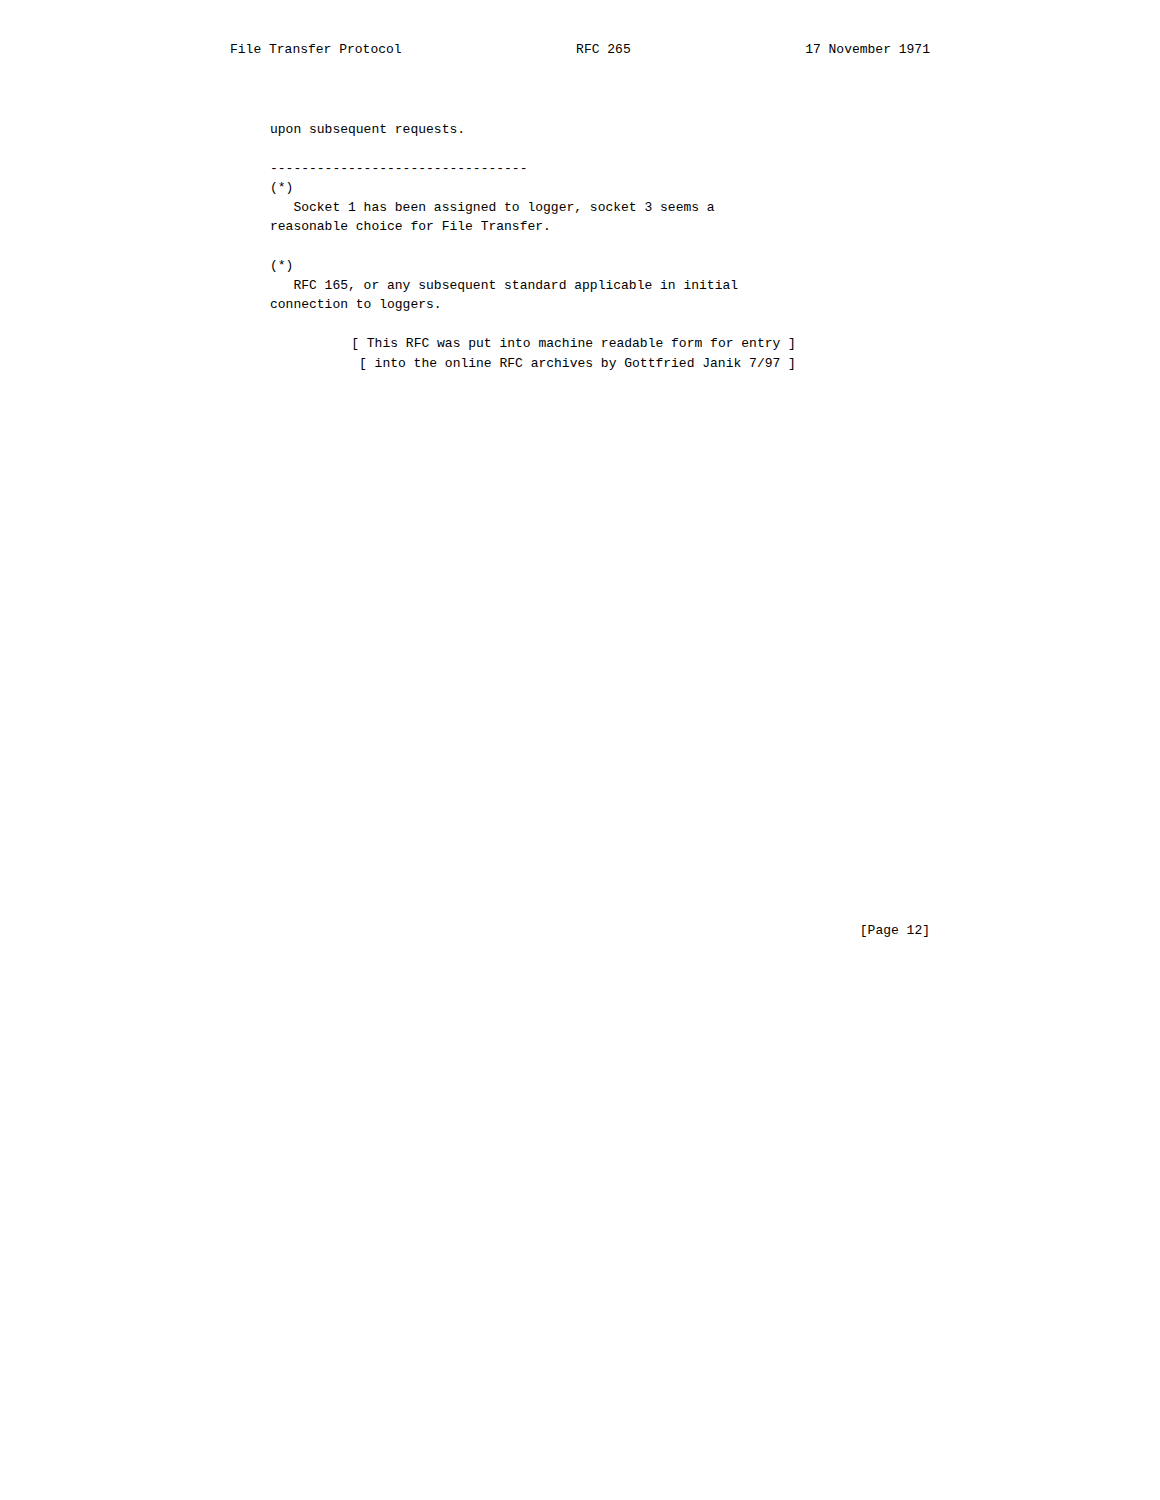File Transfer Protocol RFC 265 17 November 1971
upon subsequent requests.
---------------------------------
(*)
   Socket 1 has been assigned to logger, socket 3 seems a
reasonable choice for File Transfer.

(*)
   RFC 165, or any subsequent standard applicable in initial
connection to loggers.
    [ This RFC was put into machine readable form for entry ]
     [ into the online RFC archives by Gottfried Janik 7/97 ]
[Page 12]